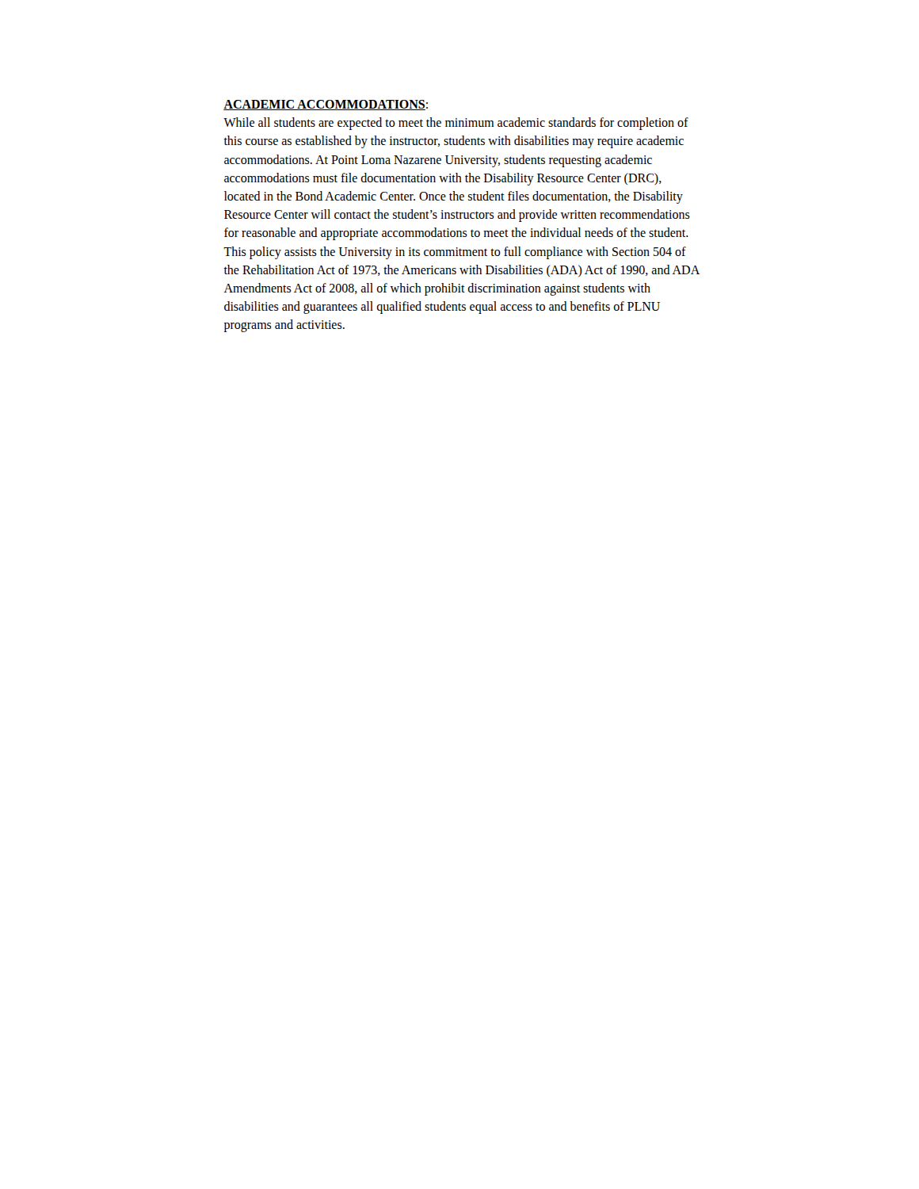ACADEMIC ACCOMMODATIONS
:
While all students are expected to meet the minimum academic standards for completion of this course as established by the instructor, students with disabilities may require academic accommodations. At Point Loma Nazarene University, students requesting academic accommodations must file documentation with the Disability Resource Center (DRC), located in the Bond Academic Center. Once the student files documentation, the Disability Resource Center will contact the student’s instructors and provide written recommendations for reasonable and appropriate accommodations to meet the individual needs of the student. This policy assists the University in its commitment to full compliance with Section 504 of the Rehabilitation Act of 1973, the Americans with Disabilities (ADA) Act of 1990, and ADA Amendments Act of 2008, all of which prohibit discrimination against students with disabilities and guarantees all qualified students equal access to and benefits of PLNU programs and activities.